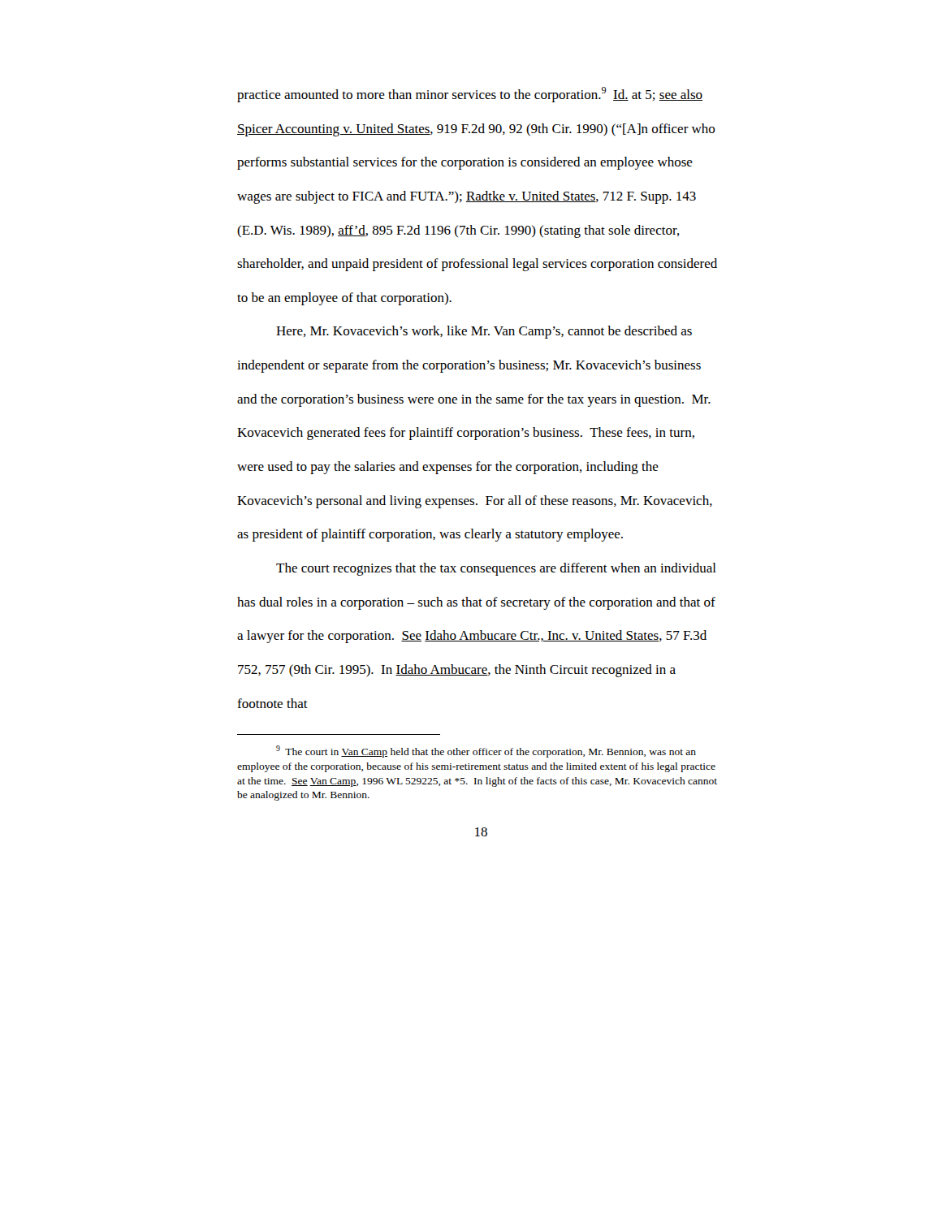practice amounted to more than minor services to the corporation.9 Id. at 5; see also Spicer Accounting v. United States, 919 F.2d 90, 92 (9th Cir. 1990) (“[A]n officer who performs substantial services for the corporation is considered an employee whose wages are subject to FICA and FUTA.”); Radtke v. United States, 712 F. Supp. 143 (E.D. Wis. 1989), aff’d, 895 F.2d 1196 (7th Cir. 1990) (stating that sole director, shareholder, and unpaid president of professional legal services corporation considered to be an employee of that corporation).
Here, Mr. Kovacevich’s work, like Mr. Van Camp’s, cannot be described as independent or separate from the corporation’s business; Mr. Kovacevich’s business and the corporation’s business were one in the same for the tax years in question. Mr. Kovacevich generated fees for plaintiff corporation’s business. These fees, in turn, were used to pay the salaries and expenses for the corporation, including the Kovacevich’s personal and living expenses. For all of these reasons, Mr. Kovacevich, as president of plaintiff corporation, was clearly a statutory employee.
The court recognizes that the tax consequences are different when an individual has dual roles in a corporation – such as that of secretary of the corporation and that of a lawyer for the corporation. See Idaho Ambucare Ctr., Inc. v. United States, 57 F.3d 752, 757 (9th Cir. 1995). In Idaho Ambucare, the Ninth Circuit recognized in a footnote that
9 The court in Van Camp held that the other officer of the corporation, Mr. Bennion, was not an employee of the corporation, because of his semi-retirement status and the limited extent of his legal practice at the time. See Van Camp, 1996 WL 529225, at *5. In light of the facts of this case, Mr. Kovacevich cannot be analogized to Mr. Bennion.
18